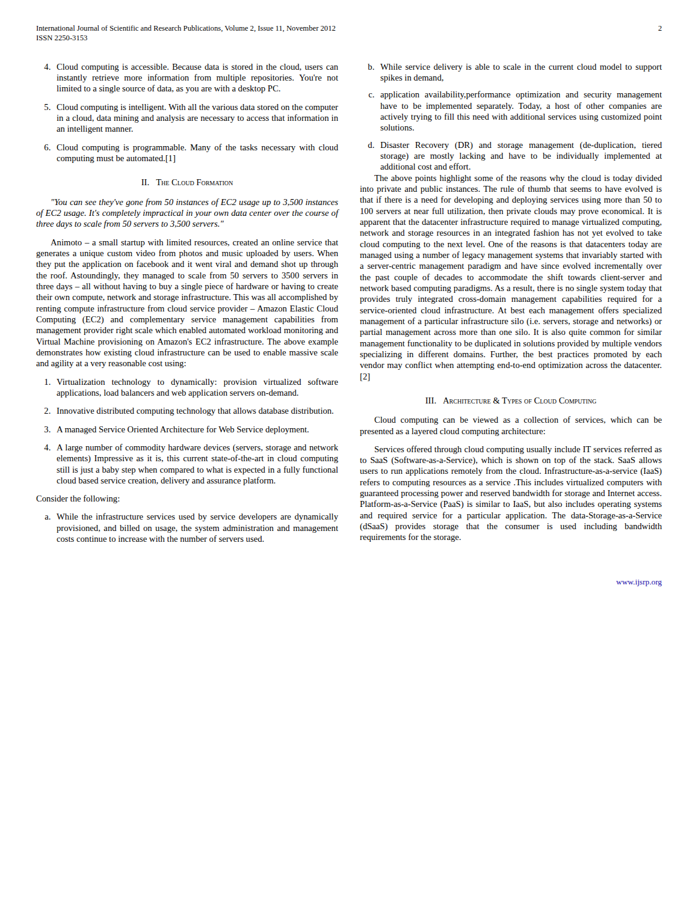International Journal of Scientific and Research Publications, Volume 2, Issue 11, November 2012 ISSN 2250-3153 2
Cloud computing is accessible. Because data is stored in the cloud, users can instantly retrieve more information from multiple repositories. You're not limited to a single source of data, as you are with a desktop PC.
Cloud computing is intelligent. With all the various data stored on the computer in a cloud, data mining and analysis are necessary to access that information in an intelligent manner.
Cloud computing is programmable. Many of the tasks necessary with cloud computing must be automated.[1]
II. The Cloud Formation
"You can see they've gone from 50 instances of EC2 usage up to 3,500 instances of EC2 usage. It's completely impractical in your own data center over the course of three days to scale from 50 servers to 3,500 servers."
Animoto – a small startup with limited resources, created an online service that generates a unique custom video from photos and music uploaded by users. When they put the application on facebook and it went viral and demand shot up through the roof. Astoundingly, they managed to scale from 50 servers to 3500 servers in three days – all without having to buy a single piece of hardware or having to create their own compute, network and storage infrastructure. This was all accomplished by renting compute infrastructure from cloud service provider – Amazon Elastic Cloud Computing (EC2) and complementary service management capabilities from management provider right scale which enabled automated workload monitoring and Virtual Machine provisioning on Amazon's EC2 infrastructure. The above example demonstrates how existing cloud infrastructure can be used to enable massive scale and agility at a very reasonable cost using:
Virtualization technology to dynamically: provision virtualized software applications, load balancers and web application servers on-demand.
Innovative distributed computing technology that allows database distribution.
A managed Service Oriented Architecture for Web Service deployment.
A large number of commodity hardware devices (servers, storage and network elements) Impressive as it is, this current state-of-the-art in cloud computing still is just a baby step when compared to what is expected in a fully functional cloud based service creation, delivery and assurance platform.
Consider the following:
While the infrastructure services used by service developers are dynamically provisioned, and billed on usage, the system administration and management costs continue to increase with the number of servers used.
While service delivery is able to scale in the current cloud model to support spikes in demand,
application availability,performance optimization and security management have to be implemented separately. Today, a host of other companies are actively trying to fill this need with additional services using customized point solutions.
Disaster Recovery (DR) and storage management (de-duplication, tiered storage) are mostly lacking and have to be individually implemented at additional cost and effort.
The above points highlight some of the reasons why the cloud is today divided into private and public instances. The rule of thumb that seems to have evolved is that if there is a need for developing and deploying services using more than 50 to 100 servers at near full utilization, then private clouds may prove economical. It is apparent that the datacenter infrastructure required to manage virtualized computing, network and storage resources in an integrated fashion has not yet evolved to take cloud computing to the next level. One of the reasons is that datacenters today are managed using a number of legacy management systems that invariably started with a server-centric management paradigm and have since evolved incrementally over the past couple of decades to accommodate the shift towards client-server and network based computing paradigms. As a result, there is no single system today that provides truly integrated cross-domain management capabilities required for a service-oriented cloud infrastructure. At best each management offers specialized management of a particular infrastructure silo (i.e. servers, storage and networks) or partial management across more than one silo. It is also quite common for similar management functionality to be duplicated in solutions provided by multiple vendors specializing in different domains. Further, the best practices promoted by each vendor may conflict when attempting end-to-end optimization across the datacenter.[2]
III. Architecture & Types of Cloud Computing
Cloud computing can be viewed as a collection of services, which can be presented as a layered cloud computing architecture:
Services offered through cloud computing usually include IT services referred as to SaaS (Software-as-a-Service), which is shown on top of the stack. SaaS allows users to run applications remotely from the cloud. Infrastructure-as-a-service (IaaS) refers to computing resources as a service .This includes virtualized computers with guaranteed processing power and reserved bandwidth for storage and Internet access. Platform-as-a-Service (PaaS) is similar to IaaS, but also includes operating systems and required service for a particular application. The data-Storage-as-a-Service (dSaaS) provides storage that the consumer is used including bandwidth requirements for the storage.
www.ijsrp.org